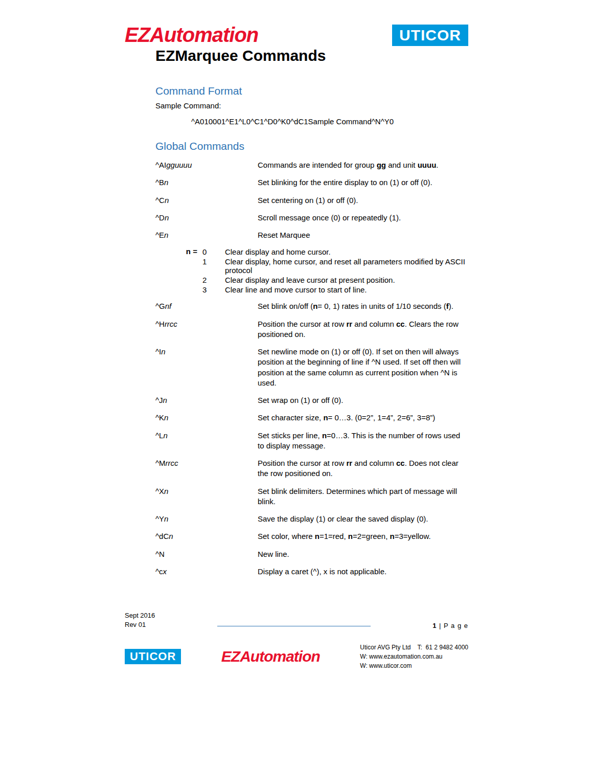EZAutomation
UTICOR
EZMarquee Commands
Command Format
Sample Command:
^A010001^E1^L0^C1^D0^K0^dC1Sample Command^N^Y0
Global Commands
| ^AI gguuuu | Commands are intended for group gg and unit uuuu . |
| ^B n | Set blinking for the entire display to on (1) or off (0). |
| ^C n | Set centering on (1) or off (0). |
| ^D n | Scroll message once (0) or repeatedly (1). |
| ^E n | Reset Marquee |
n =
| 0 | Clear display and home cursor. |
| 1 | Clear display, home cursor, and reset all parameters modified by ASCII protocol |
| 2 | Clear display and leave cursor at present position. |
| 3 | Clear line and move cursor to start of line. |
| ^G nf | Set blink on/off ( n = 0, 1) rates in units of 1/10 seconds ( f ). |
| ^H rrcc | Position the cursor at row rr and column cc . Clears the row positioned on. |
| ^I n | Set newline mode on (1) or off (0). If set on then will always position at the beginning of line if ^N used. If set off then will position at the same column as current position when ^N is used. |
| ^J n | Set wrap on (1) or off (0). |
| ^K n | Set character size, n = 0…3. (0=2”, 1=4”, 2=6”, 3=8”) |
| ^L n | Set sticks per line, n =0…3. This is the number of rows used to display message. |
| ^M rrcc | Position the cursor at row rr and column cc . Does not clear the row positioned on. |
| ^X n | Set blink delimiters. Determines which part of message will blink. |
| ^Y n | Save the display (1) or clear the saved display (0). |
| ^dC n | Set color, where n =1=red, n =2=green, n =3=yellow. |
| ^N | New line. |
| ^c x | Display a caret (^), x is not applicable. |
Sept 2016
Rev 01
1 | P a g e
UTICOR
EZAutomation
Uticor AVG Pty Ltd T: 61 2 9482 4000
W: www.ezautomation.com.au
W: www.uticor.com